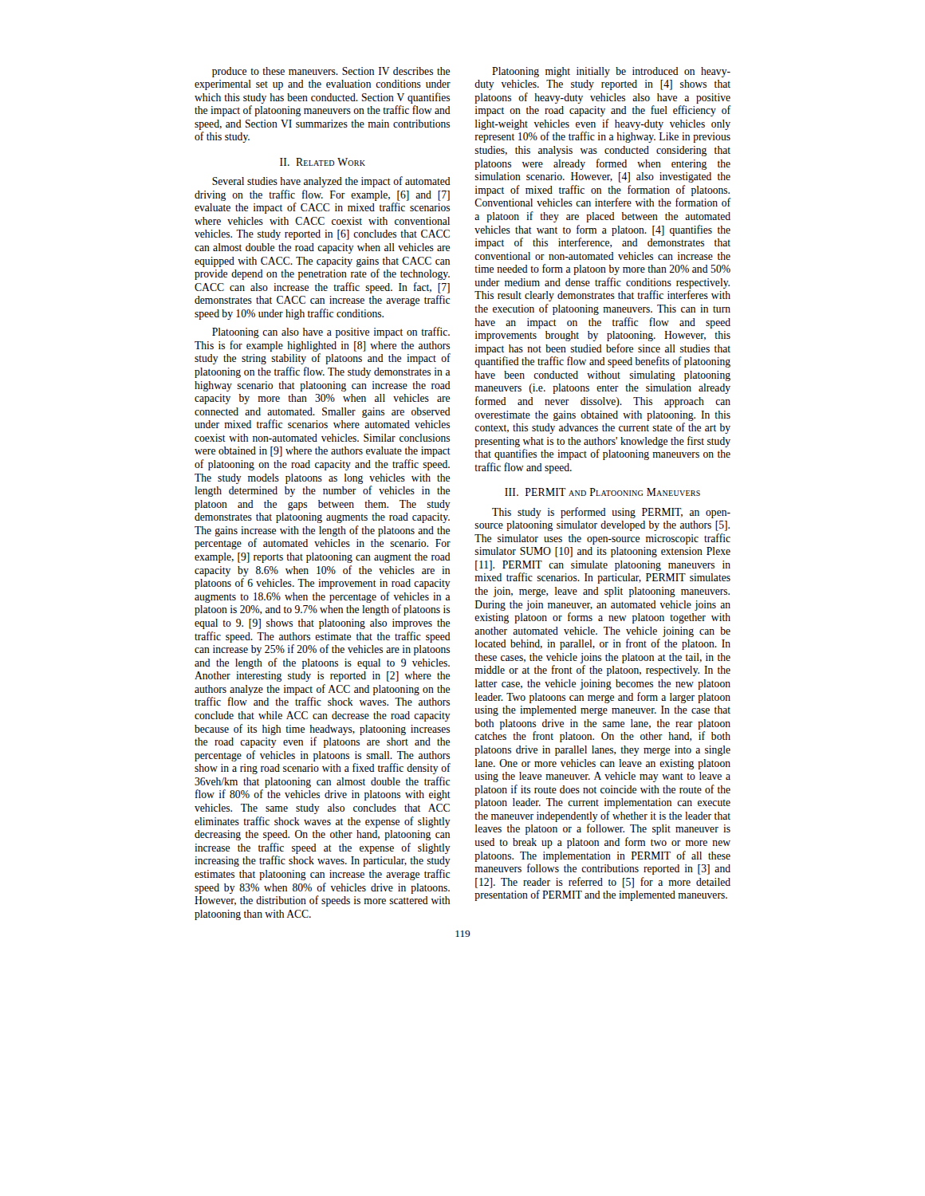produce to these maneuvers. Section IV describes the experimental set up and the evaluation conditions under which this study has been conducted. Section V quantifies the impact of platooning maneuvers on the traffic flow and speed, and Section VI summarizes the main contributions of this study.
II. Related Work
Several studies have analyzed the impact of automated driving on the traffic flow. For example, [6] and [7] evaluate the impact of CACC in mixed traffic scenarios where vehicles with CACC coexist with conventional vehicles. The study reported in [6] concludes that CACC can almost double the road capacity when all vehicles are equipped with CACC. The capacity gains that CACC can provide depend on the penetration rate of the technology. CACC can also increase the traffic speed. In fact, [7] demonstrates that CACC can increase the average traffic speed by 10% under high traffic conditions.
Platooning can also have a positive impact on traffic. This is for example highlighted in [8] where the authors study the string stability of platoons and the impact of platooning on the traffic flow. The study demonstrates in a highway scenario that platooning can increase the road capacity by more than 30% when all vehicles are connected and automated. Smaller gains are observed under mixed traffic scenarios where automated vehicles coexist with non-automated vehicles. Similar conclusions were obtained in [9] where the authors evaluate the impact of platooning on the road capacity and the traffic speed. The study models platoons as long vehicles with the length determined by the number of vehicles in the platoon and the gaps between them. The study demonstrates that platooning augments the road capacity. The gains increase with the length of the platoons and the percentage of automated vehicles in the scenario. For example, [9] reports that platooning can augment the road capacity by 8.6% when 10% of the vehicles are in platoons of 6 vehicles. The improvement in road capacity augments to 18.6% when the percentage of vehicles in a platoon is 20%, and to 9.7% when the length of platoons is equal to 9. [9] shows that platooning also improves the traffic speed. The authors estimate that the traffic speed can increase by 25% if 20% of the vehicles are in platoons and the length of the platoons is equal to 9 vehicles. Another interesting study is reported in [2] where the authors analyze the impact of ACC and platooning on the traffic flow and the traffic shock waves. The authors conclude that while ACC can decrease the road capacity because of its high time headways, platooning increases the road capacity even if platoons are short and the percentage of vehicles in platoons is small. The authors show in a ring road scenario with a fixed traffic density of 36veh/km that platooning can almost double the traffic flow if 80% of the vehicles drive in platoons with eight vehicles. The same study also concludes that ACC eliminates traffic shock waves at the expense of slightly decreasing the speed. On the other hand, platooning can increase the traffic speed at the expense of slightly increasing the traffic shock waves. In particular, the study estimates that platooning can increase the average traffic speed by 83% when 80% of vehicles drive in platoons. However, the distribution of speeds is more scattered with platooning than with ACC.
Platooning might initially be introduced on heavy-duty vehicles. The study reported in [4] shows that platoons of heavy-duty vehicles also have a positive impact on the road capacity and the fuel efficiency of light-weight vehicles even if heavy-duty vehicles only represent 10% of the traffic in a highway. Like in previous studies, this analysis was conducted considering that platoons were already formed when entering the simulation scenario. However, [4] also investigated the impact of mixed traffic on the formation of platoons. Conventional vehicles can interfere with the formation of a platoon if they are placed between the automated vehicles that want to form a platoon. [4] quantifies the impact of this interference, and demonstrates that conventional or non-automated vehicles can increase the time needed to form a platoon by more than 20% and 50% under medium and dense traffic conditions respectively. This result clearly demonstrates that traffic interferes with the execution of platooning maneuvers. This can in turn have an impact on the traffic flow and speed improvements brought by platooning. However, this impact has not been studied before since all studies that quantified the traffic flow and speed benefits of platooning have been conducted without simulating platooning maneuvers (i.e. platoons enter the simulation already formed and never dissolve). This approach can overestimate the gains obtained with platooning. In this context, this study advances the current state of the art by presenting what is to the authors' knowledge the first study that quantifies the impact of platooning maneuvers on the traffic flow and speed.
III. PERMIT and Platooning Maneuvers
This study is performed using PERMIT, an open-source platooning simulator developed by the authors [5]. The simulator uses the open-source microscopic traffic simulator SUMO [10] and its platooning extension Plexe [11]. PERMIT can simulate platooning maneuvers in mixed traffic scenarios. In particular, PERMIT simulates the join, merge, leave and split platooning maneuvers. During the join maneuver, an automated vehicle joins an existing platoon or forms a new platoon together with another automated vehicle. The vehicle joining can be located behind, in parallel, or in front of the platoon. In these cases, the vehicle joins the platoon at the tail, in the middle or at the front of the platoon, respectively. In the latter case, the vehicle joining becomes the new platoon leader. Two platoons can merge and form a larger platoon using the implemented merge maneuver. In the case that both platoons drive in the same lane, the rear platoon catches the front platoon. On the other hand, if both platoons drive in parallel lanes, they merge into a single lane. One or more vehicles can leave an existing platoon using the leave maneuver. A vehicle may want to leave a platoon if its route does not coincide with the route of the platoon leader. The current implementation can execute the maneuver independently of whether it is the leader that leaves the platoon or a follower. The split maneuver is used to break up a platoon and form two or more new platoons. The implementation in PERMIT of all these maneuvers follows the contributions reported in [3] and [12]. The reader is referred to [5] for a more detailed presentation of PERMIT and the implemented maneuvers.
119